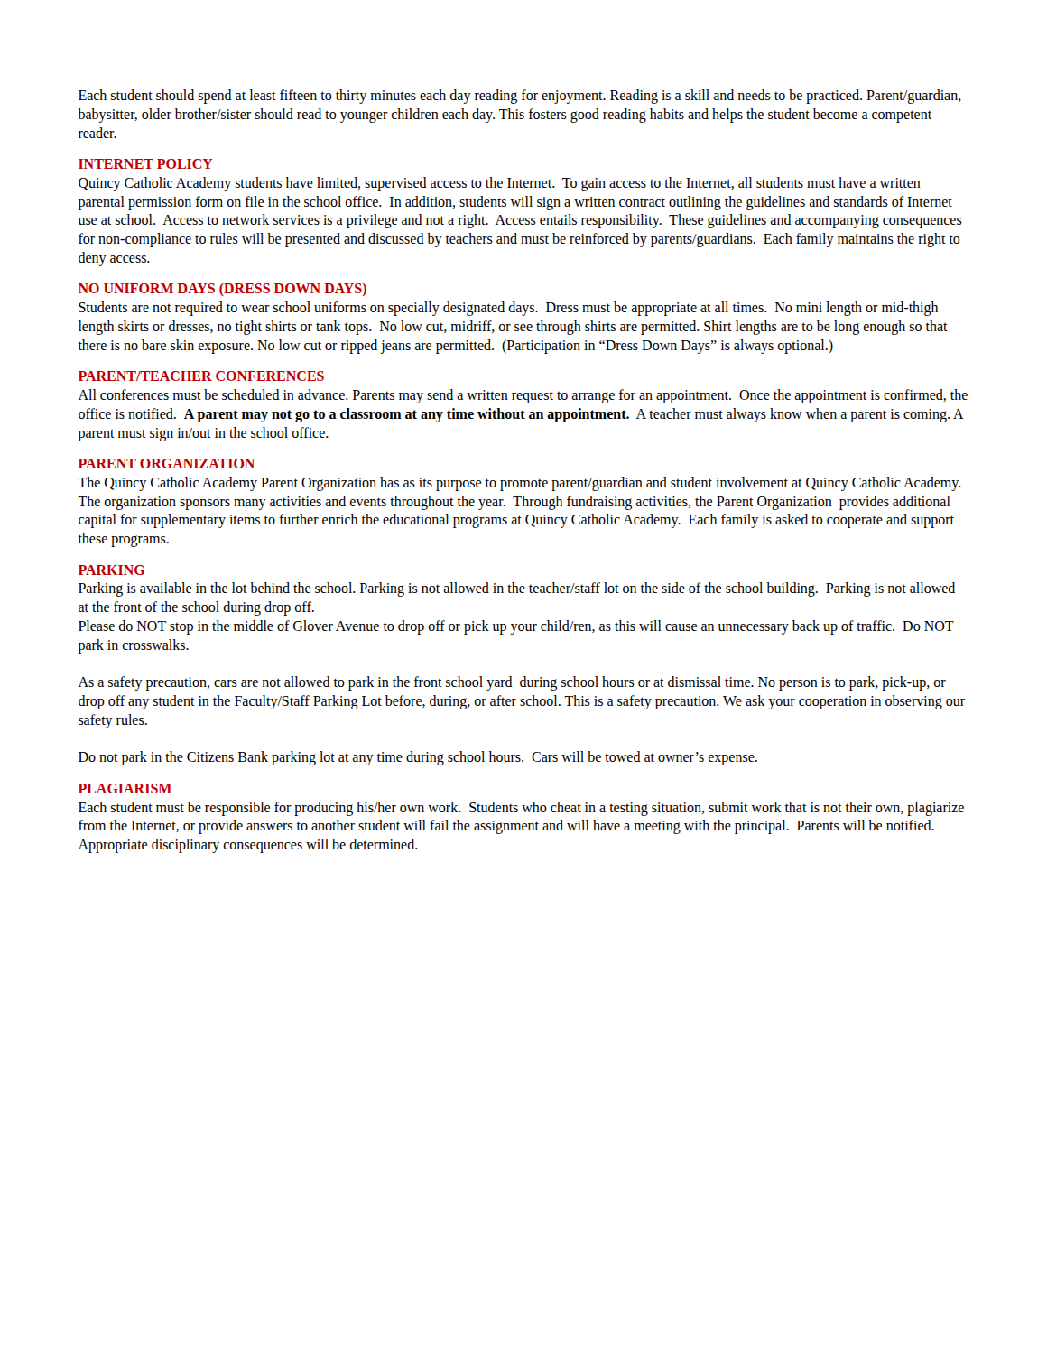Each student should spend at least fifteen to thirty minutes each day reading for enjoyment. Reading is a skill and needs to be practiced. Parent/guardian, babysitter, older brother/sister should read to younger children each day. This fosters good reading habits and helps the student become a competent reader.
Internet Policy
Quincy Catholic Academy students have limited, supervised access to the Internet. To gain access to the Internet, all students must have a written parental permission form on file in the school office. In addition, students will sign a written contract outlining the guidelines and standards of Internet use at school. Access to network services is a privilege and not a right. Access entails responsibility. These guidelines and accompanying consequences for non-compliance to rules will be presented and discussed by teachers and must be reinforced by parents/guardians. Each family maintains the right to deny access.
No Uniform Days (Dress Down Days)
Students are not required to wear school uniforms on specially designated days. Dress must be appropriate at all times. No mini length or mid-thigh length skirts or dresses, no tight shirts or tank tops. No low cut, midriff, or see through shirts are permitted. Shirt lengths are to be long enough so that there is no bare skin exposure. No low cut or ripped jeans are permitted. (Participation in “Dress Down Days” is always optional.)
Parent/Teacher Conferences
All conferences must be scheduled in advance. Parents may send a written request to arrange for an appointment. Once the appointment is confirmed, the office is notified. A parent may not go to a classroom at any time without an appointment. A teacher must always know when a parent is coming. A parent must sign in/out in the school office.
Parent Organization
The Quincy Catholic Academy Parent Organization has as its purpose to promote parent/guardian and student involvement at Quincy Catholic Academy. The organization sponsors many activities and events throughout the year. Through fundraising activities, the Parent Organization provides additional capital for supplementary items to further enrich the educational programs at Quincy Catholic Academy. Each family is asked to cooperate and support these programs.
Parking
Parking is available in the lot behind the school. Parking is not allowed in the teacher/staff lot on the side of the school building. Parking is not allowed at the front of the school during drop off.
Please do NOT stop in the middle of Glover Avenue to drop off or pick up your child/ren, as this will cause an unnecessary back up of traffic. Do NOT park in crosswalks.
As a safety precaution, cars are not allowed to park in the front school yard during school hours or at dismissal time. No person is to park, pick-up, or drop off any student in the Faculty/Staff Parking Lot before, during, or after school. This is a safety precaution. We ask your cooperation in observing our safety rules.
Do not park in the Citizens Bank parking lot at any time during school hours. Cars will be towed at owner’s expense.
Plagiarism
Each student must be responsible for producing his/her own work. Students who cheat in a testing situation, submit work that is not their own, plagiarize from the Internet, or provide answers to another student will fail the assignment and will have a meeting with the principal. Parents will be notified. Appropriate disciplinary consequences will be determined.